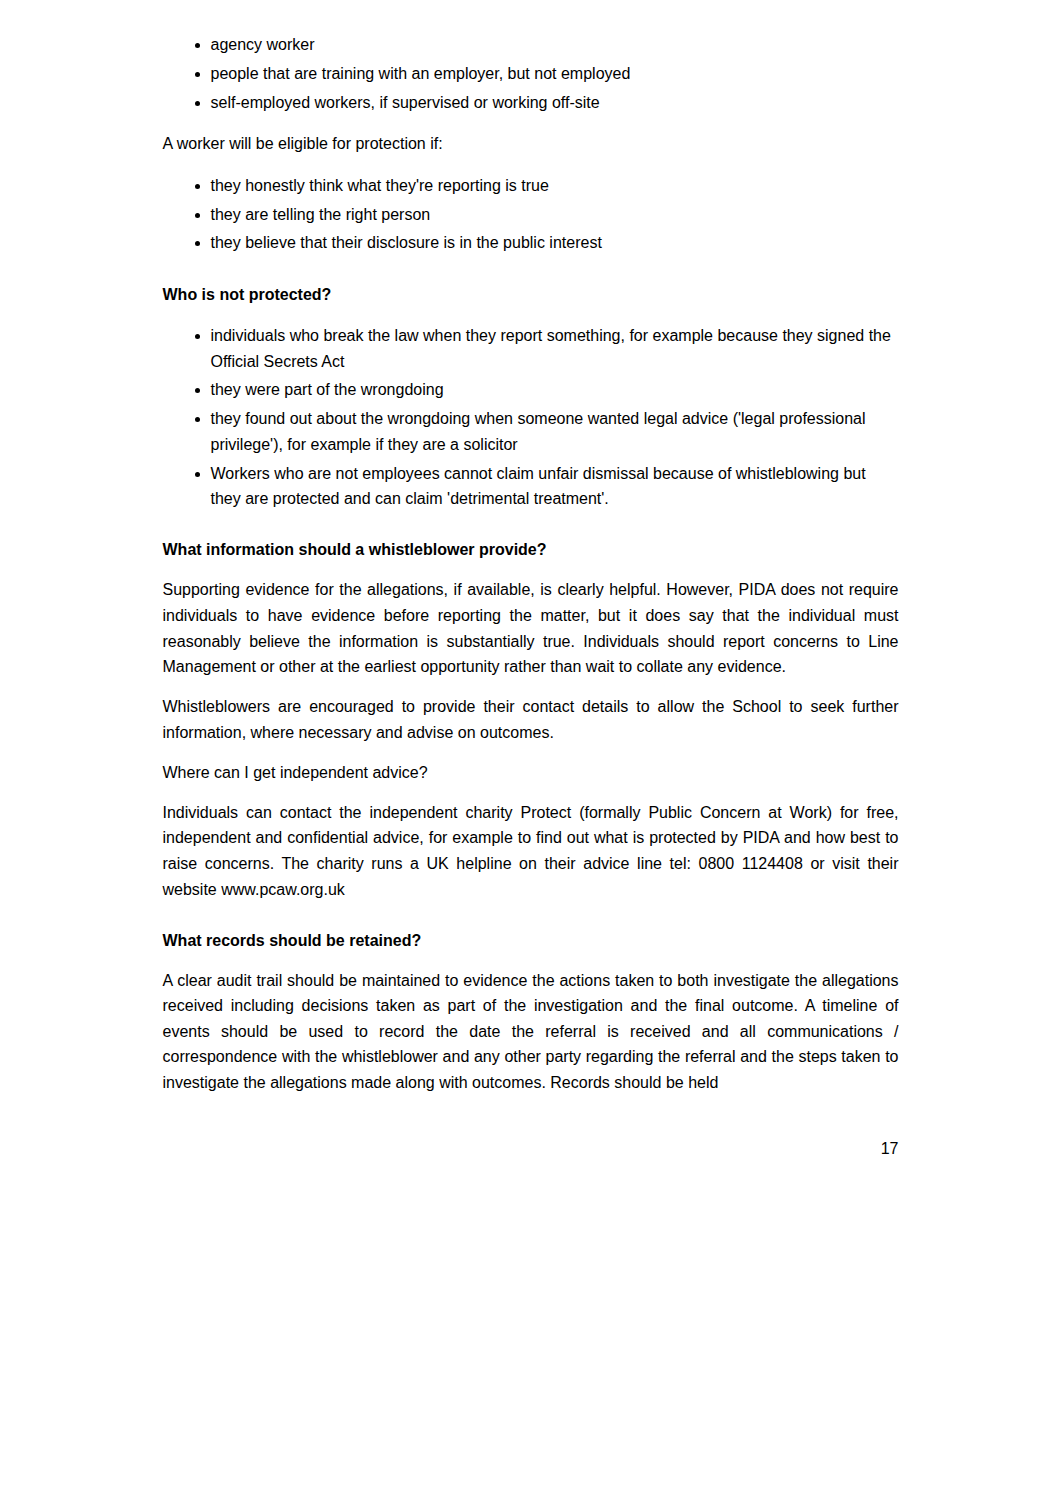agency worker
people that are training with an employer, but not employed
self-employed workers, if supervised or working off-site
A worker will be eligible for protection if:
they honestly think what they're reporting is true
they are telling the right person
they believe that their disclosure is in the public interest
Who is not protected?
individuals who break the law when they report something, for example because they signed the Official Secrets Act
they were part of the wrongdoing
they found out about the wrongdoing when someone wanted legal advice ('legal professional privilege'), for example if they are a solicitor
Workers who are not employees cannot claim unfair dismissal because of whistleblowing but they are protected and can claim 'detrimental treatment'.
What information should a whistleblower provide?
Supporting evidence for the allegations, if available, is clearly helpful. However, PIDA does not require individuals to have evidence before reporting the matter, but it does say that the individual must reasonably believe the information is substantially true. Individuals should report concerns to Line Management or other at the earliest opportunity rather than wait to collate any evidence.
Whistleblowers are encouraged to provide their contact details to allow the School to seek further information, where necessary and advise on outcomes.
Where can I get independent advice?
Individuals can contact the independent charity Protect (formally Public Concern at Work) for free, independent and confidential advice, for example to find out what is protected by PIDA and how best to raise concerns. The charity runs a UK helpline on their advice line tel: 0800 1124408 or visit their website www.pcaw.org.uk
What records should be retained?
A clear audit trail should be maintained to evidence the actions taken to both investigate the allegations received including decisions taken as part of the investigation and the final outcome. A timeline of events should be used to record the date the referral is received and all communications / correspondence with the whistleblower and any other party regarding the referral and the steps taken to investigate the allegations made along with outcomes. Records should be held
17